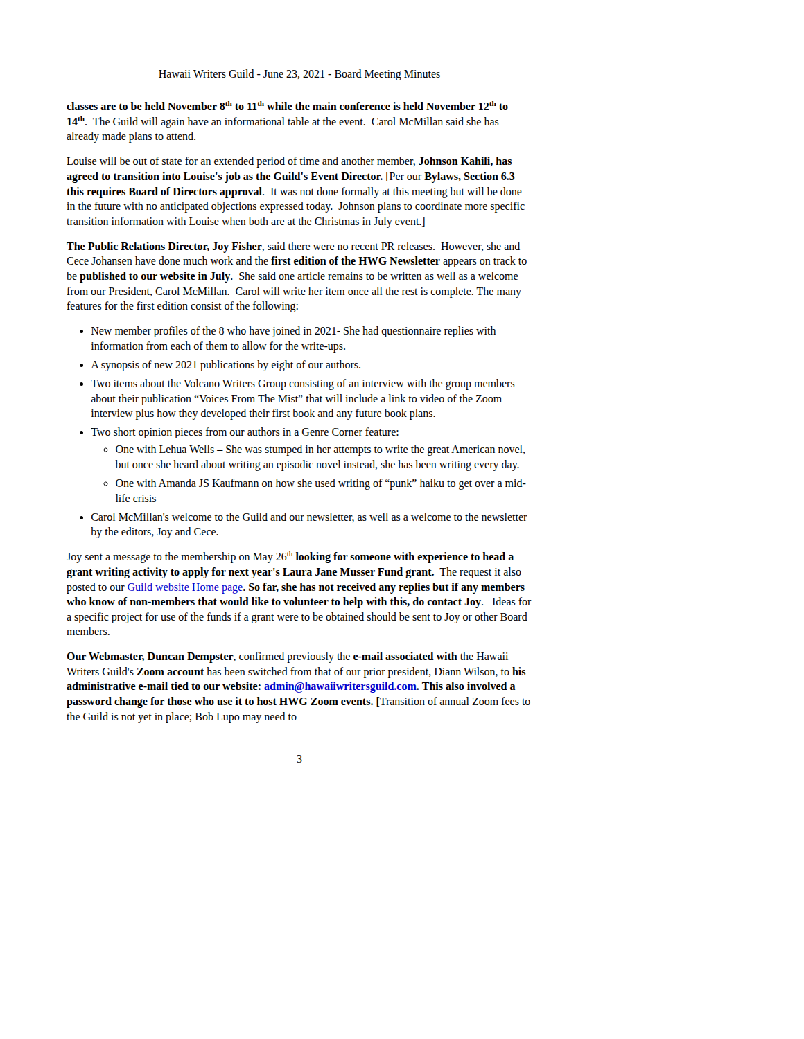Hawaii Writers Guild - June 23, 2021 - Board Meeting Minutes
classes are to be held November 8th to 11th while the main conference is held November 12th to 14th. The Guild will again have an informational table at the event. Carol McMillan said she has already made plans to attend.
Louise will be out of state for an extended period of time and another member, Johnson Kahili, has agreed to transition into Louise's job as the Guild's Event Director. [Per our Bylaws, Section 6.3 this requires Board of Directors approval. It was not done formally at this meeting but will be done in the future with no anticipated objections expressed today. Johnson plans to coordinate more specific transition information with Louise when both are at the Christmas in July event.]
The Public Relations Director, Joy Fisher, said there were no recent PR releases. However, she and Cece Johansen have done much work and the first edition of the HWG Newsletter appears on track to be published to our website in July. She said one article remains to be written as well as a welcome from our President, Carol McMillan. Carol will write her item once all the rest is complete. The many features for the first edition consist of the following:
New member profiles of the 8 who have joined in 2021- She had questionnaire replies with information from each of them to allow for the write-ups.
A synopsis of new 2021 publications by eight of our authors.
Two items about the Volcano Writers Group consisting of an interview with the group members about their publication “Voices From The Mist” that will include a link to video of the Zoom interview plus how they developed their first book and any future book plans.
Two short opinion pieces from our authors in a Genre Corner feature:
One with Lehua Wells – She was stumped in her attempts to write the great American novel, but once she heard about writing an episodic novel instead, she has been writing every day.
One with Amanda JS Kaufmann on how she used writing of “punk” haiku to get over a mid-life crisis
Carol McMillan's welcome to the Guild and our newsletter, as well as a welcome to the newsletter by the editors, Joy and Cece.
Joy sent a message to the membership on May 26th looking for someone with experience to head a grant writing activity to apply for next year's Laura Jane Musser Fund grant. The request it also posted to our Guild website Home page. So far, she has not received any replies but if any members who know of non-members that would like to volunteer to help with this, do contact Joy. Ideas for a specific project for use of the funds if a grant were to be obtained should be sent to Joy or other Board members.
Our Webmaster, Duncan Dempster, confirmed previously the e-mail associated with the Hawaii Writers Guild's Zoom account has been switched from that of our prior president, Diann Wilson, to his administrative e-mail tied to our website: admin@hawaiiwritersguild.com. This also involved a password change for those who use it to host HWG Zoom events. [Transition of annual Zoom fees to the Guild is not yet in place; Bob Lupo may need to
3